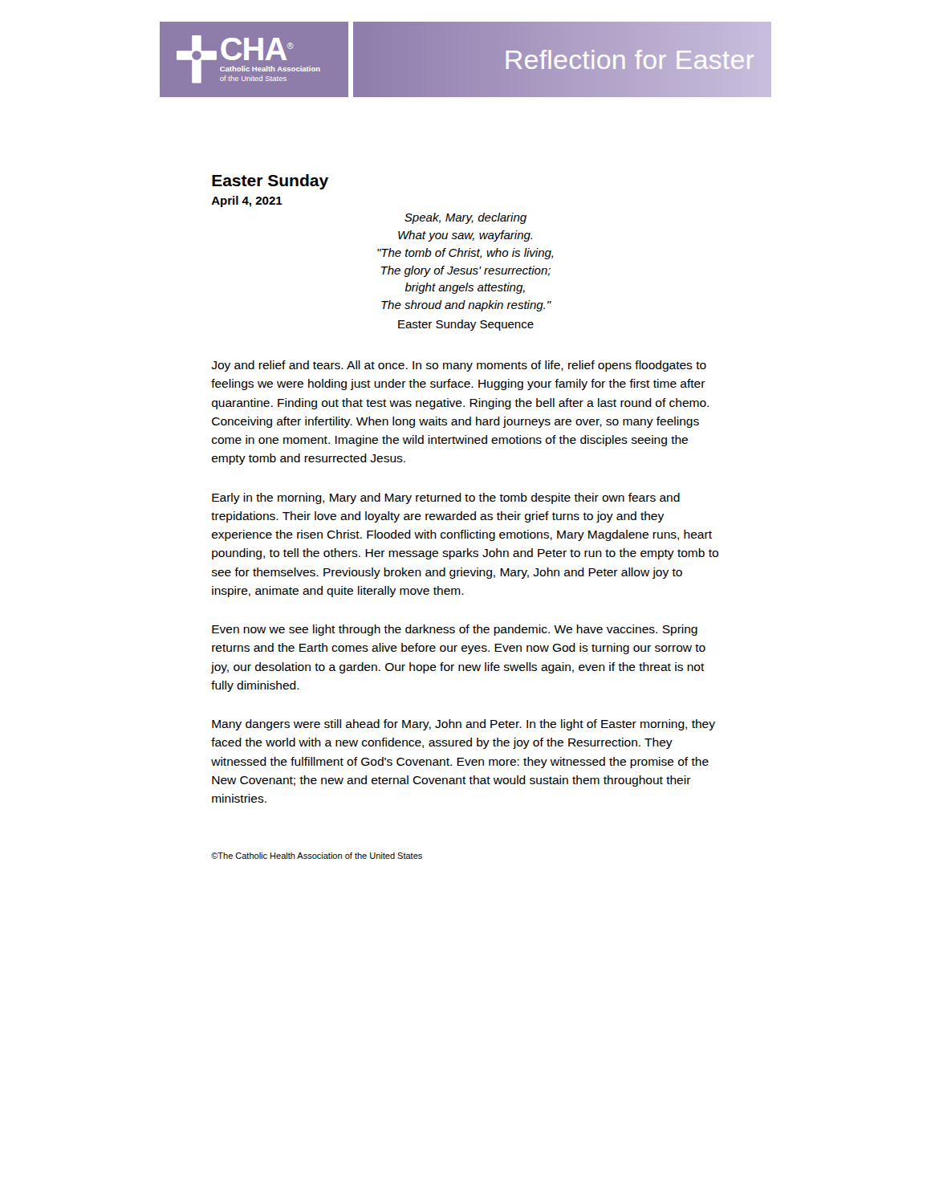CHA®
Catholic Health Association
of the United States
Reflection for Easter
Easter Sunday
April 4, 2021
Speak, Mary, declaring
What you saw, wayfaring.
"The tomb of Christ, who is living,
The glory of Jesus' resurrection;
bright angels attesting,
The shroud and napkin resting."
Easter Sunday Sequence
Joy and relief and tears. All at once. In so many moments of life, relief opens floodgates to feelings we were holding just under the surface. Hugging your family for the first time after quarantine. Finding out that test was negative. Ringing the bell after a last round of chemo. Conceiving after infertility. When long waits and hard journeys are over, so many feelings come in one moment. Imagine the wild intertwined emotions of the disciples seeing the empty tomb and resurrected Jesus.
Early in the morning, Mary and Mary returned to the tomb despite their own fears and trepidations. Their love and loyalty are rewarded as their grief turns to joy and they experience the risen Christ. Flooded with conflicting emotions, Mary Magdalene runs, heart pounding, to tell the others. Her message sparks John and Peter to run to the empty tomb to see for themselves. Previously broken and grieving, Mary, John and Peter allow joy to inspire, animate and quite literally move them.
Even now we see light through the darkness of the pandemic. We have vaccines. Spring returns and the Earth comes alive before our eyes. Even now God is turning our sorrow to joy, our desolation to a garden. Our hope for new life swells again, even if the threat is not fully diminished.
Many dangers were still ahead for Mary, John and Peter. In the light of Easter morning, they faced the world with a new confidence, assured by the joy of the Resurrection. They witnessed the fulfillment of God's Covenant. Even more: they witnessed the promise of the New Covenant; the new and eternal Covenant that would sustain them throughout their ministries.
©The Catholic Health Association of the United States